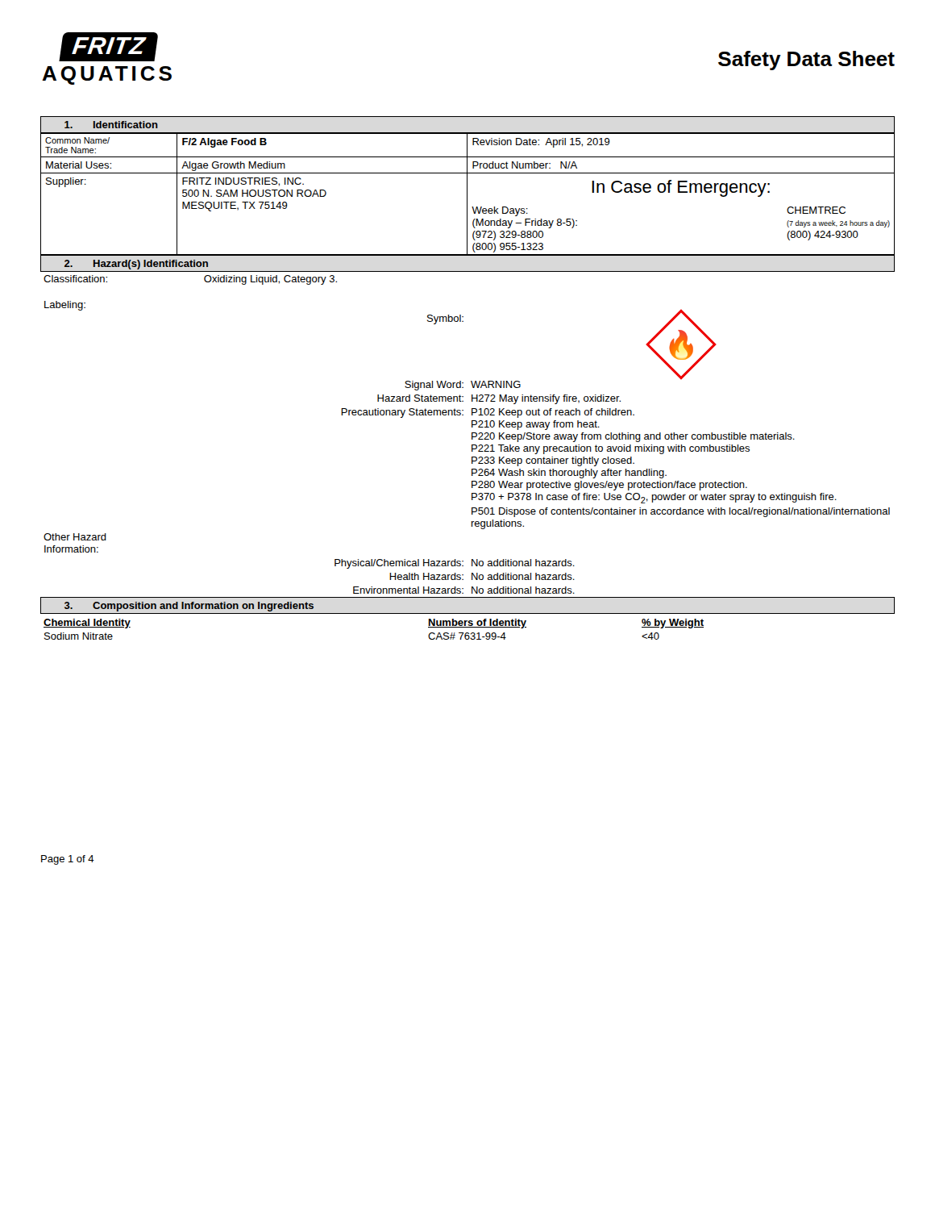FRITZ
AQUATICS
Safety Data Sheet
1. Identification
| Common Name/ Trade Name: | F/2 Algae Food B | Revision Date: April 15, 2019 |
| Material Uses: | Algae Growth Medium | Product Number: N/A |
| Supplier: | FRITZ INDUSTRIES, INC. 500 N. SAM HOUSTON ROAD MESQUITE, TX 75149 | In Case of Emergency: Week Days: (Monday – Friday 8-5): (972) 329-8800 (800) 955-1323 CHEMTREC (7 days a week, 24 hours a day) (800) 424-9300 |
2. Hazard(s) Identification
| Classification: | Oxidizing Liquid, Category 3. |
| Labeling: | | |
| | Symbol: | 🔥 |
| | Signal Word: | WARNING |
| | Hazard Statement: | H272 May intensify fire, oxidizer. |
| | Precautionary Statements: | P102 Keep out of reach of children. P210 Keep away from heat. P220 Keep/Store away from clothing and other combustible materials. P221 Take any precaution to avoid mixing with combustibles P233 Keep container tightly closed. P264 Wash skin thoroughly after handling. P280 Wear protective gloves/eye protection/face protection. P370 + P378 In case of fire: Use CO 2 , powder or water spray to extinguish fire. P501 Dispose of contents/container in accordance with local/regional/national/international regulations. |
| Other Hazard Information: | | |
| | Physical/Chemical Hazards: | No additional hazards. |
| | Health Hazards: | No additional hazards. |
| | Environmental Hazards: | No additional hazards. |
3. Composition and Information on Ingredients
| Chemical Identity | Numbers of Identity | % by Weight |
| --- | --- | --- |
| Sodium Nitrate | CAS# 7631-99-4 | <40 |
Page 1 of 4